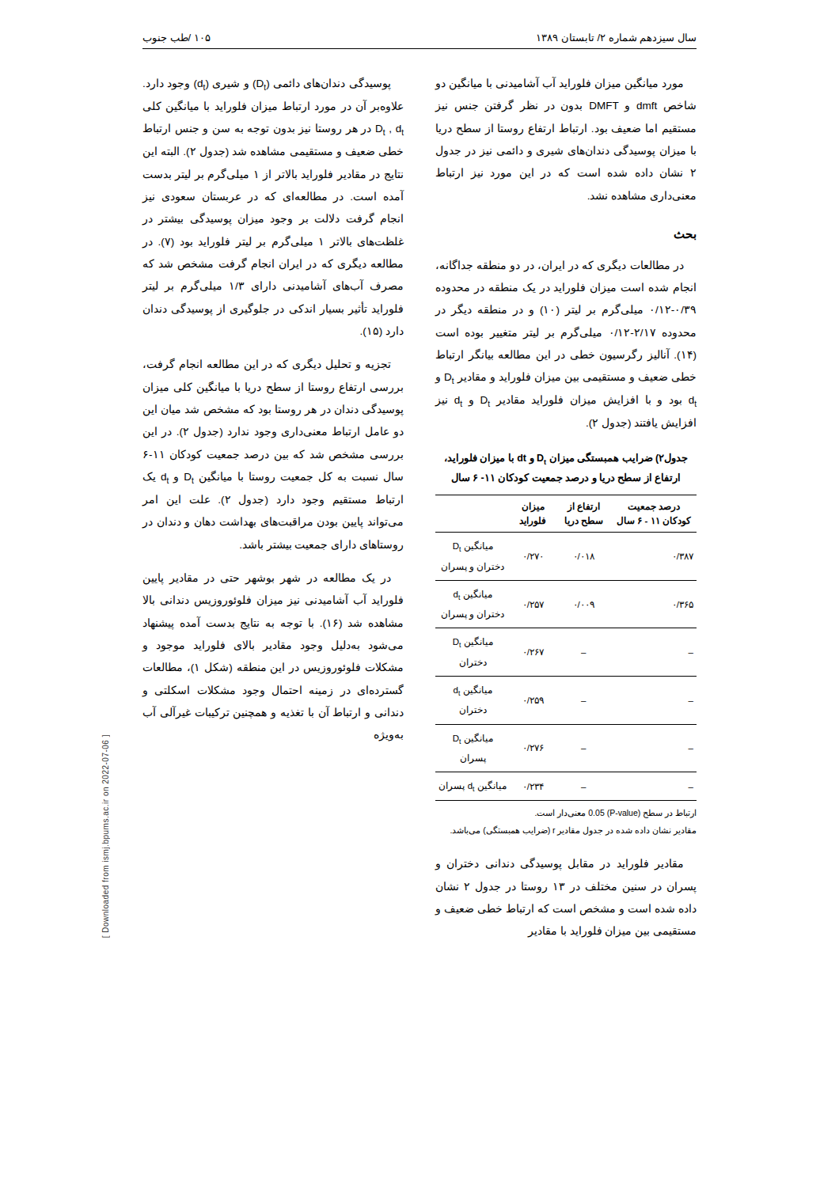سال سیزدهم شماره ۲/ تابستان ۱۳۸۹
۱۰۵ /طب جنوب
مورد میانگین میزان فلوراید آب آشامیدنی با میانگین دو شاخص dmft و DMFT بدون در نظر گرفتن جنس نیز مستقیم اما ضعیف بود. ارتباط ارتفاع روستا از سطح دریا با میزان پوسیدگی دندان‌های شیری و دائمی نیز در جدول ۲ نشان داده شده است که در این مورد نیز ارتباط معنی‌داری مشاهده نشد.
بحث
در مطالعات دیگری که در ایران، در دو منطقه جداگانه، انجام شده است میزان فلوراید در یک منطقه در محدوده ۰/۳۹-۰/۱۲ میلی‌گرم بر لیتر (۱۰) و در منطقه دیگر در محدوده ۲/۱۷-۰/۱۲ میلی‌گرم بر لیتر متغییر بوده است (۱۴). آنالیز رگرسیون خطی در این مطالعه بیانگر ارتباط خطی ضعیف و مستقیمی بین میزان فلوراید و مقادیر Dt و dt بود و با افزایش میزان فلوراید مقادیر Dt و dt نیز افزایش یافتند (جدول ۲).
جدول۲) ضرایب همبستگی میزان Dt و dt با میزان فلوراید،
ارتفاع از سطح دریا و درصد جمعیت کودکان ۱۱- ۶ سال
| درصد جمعیت کودکان ۱۱ - ۶ سال | ارتفاع از سطح دریا | میزان فلوراید | |
| --- | --- | --- | --- |
| ۰/۳۸۷ | ۰/۰۱۸ | ۰/۲۷۰ | میانگین D t دختران و پسران |
| ۰/۳۶۵ | ۰/۰۰۹ | ۰/۲۵۷ | میانگین d t دختران و پسران |
| – | – | ۰/۲۶۷ | میانگین D t دختران |
| – | – | ۰/۲۵۹ | میانگین d t دختران |
| – | – | ۰/۲۷۶ | میانگین D t پسران |
| – | – | ۰/۲۳۴ | میانگین d t پسران |
ارتباط در سطح (P-value) 0.05 معنی‌دار است.
مقادیر نشان داده شده در جدول مقادیر r (ضرایب همبستگی) می‌باشد.
مقادیر فلوراید در مقابل پوسیدگی دندانی دختران و پسران در سنین مختلف در ۱۳ روستا در جدول ۲ نشان داده شده است و مشخص است که ارتباط خطی ضعیف و مستقیمی بین میزان فلوراید با مقادیر
پوسیدگی دندان‌های دائمی (Dt) و شیری (dt) وجود دارد. علاوه‌بر آن در مورد ارتباط میزان فلوراید با میانگین کلی Dt , dt در هر روستا نیز بدون توجه به سن و جنس ارتباط خطی ضعیف و مستقیمی مشاهده شد (جدول ۲). البته این نتایج در مقادیر فلوراید بالاتر از ۱ میلی‌گرم بر لیتر بدست آمده است. در مطالعه‌ای که در عربستان سعودی نیز انجام گرفت دلالت بر وجود میزان پوسیدگی بیشتر در غلظت‌های بالاتر ۱ میلی‌گرم بر لیتر فلوراید بود (۷). در مطالعه دیگری که در ایران انجام گرفت مشخص شد که مصرف آب‌های آشامیدنی دارای ۱/۳ میلی‌گرم بر لیتر فلوراید تأثیر بسیار اندکی در جلوگیری از پوسیدگی دندان دارد (۱۵).
تجزیه و تحلیل دیگری که در این مطالعه انجام گرفت، بررسی ارتفاع روستا از سطح دریا با میانگین کلی میزان پوسیدگی دندان در هر روستا بود که مشخص شد میان این دو عامل ارتباط معنی‌داری وجود ندارد (جدول ۲). در این بررسی مشخص شد که بین درصد جمعیت کودکان ۱۱-۶ سال نسبت به کل جمعیت روستا با میانگین Dt و dt یک ارتباط مستقیم وجود دارد (جدول ۲). علت این امر می‌تواند پایین بودن مراقبت‌های بهداشت دهان و دندان در روستاهای دارای جمعیت بیشتر باشد.
در یک مطالعه در شهر بوشهر حتی در مقادیر پایین فلوراید آب آشامیدنی نیز میزان فلوئوروزیس دندانی بالا مشاهده شد (۱۶). با توجه به نتایج بدست آمده پیشنهاد می‌شود به‌دلیل وجود مقادیر بالای فلوراید موجود و مشکلات فلوئوروزیس در این منطقه (شکل ۱)، مطالعات گسترده‌ای در زمینه احتمال وجود مشکلات اسکلتی و دندانی و ارتباط آن با تغذیه و همچنین ترکیبات غیرآلی آب به‌ویژه
[ Downloaded from ismj.bpums.ac.ir on 2022-07-06 ]